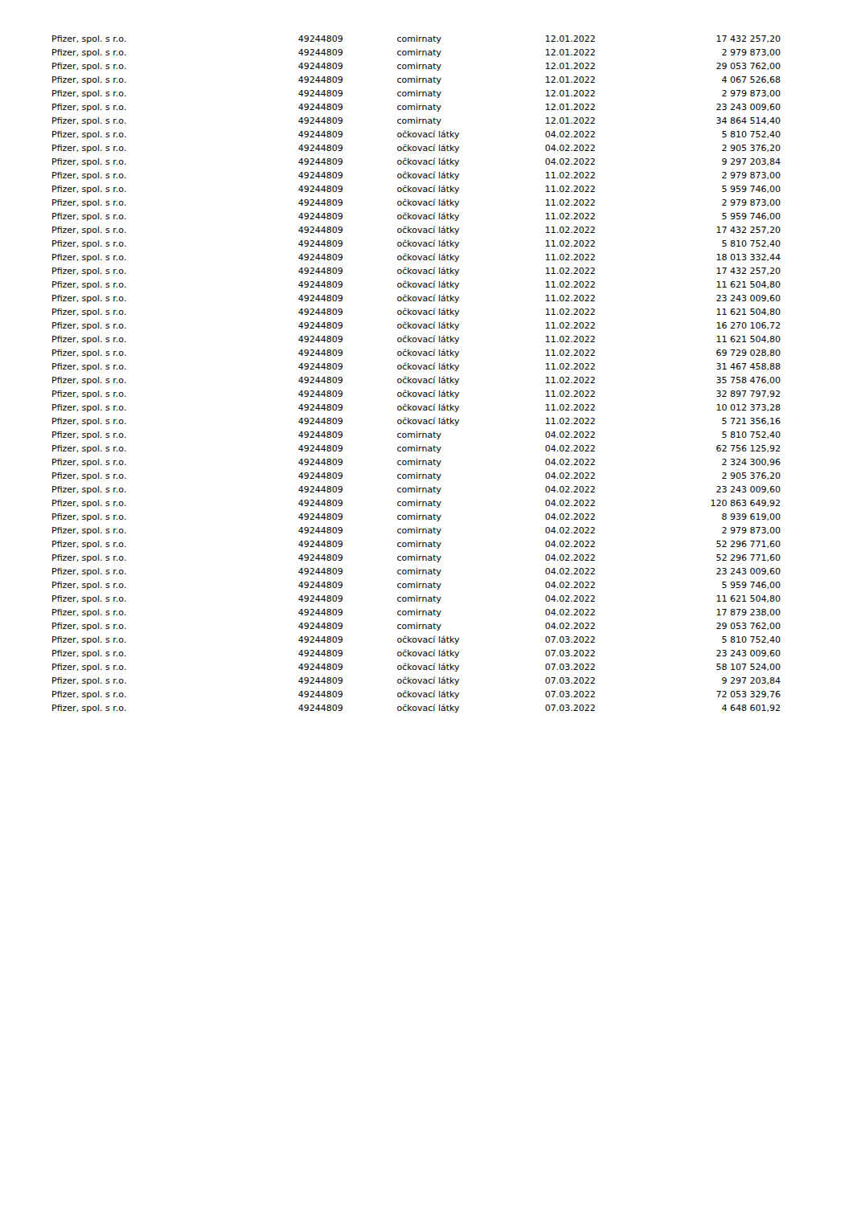| Pfizer, spol. s r.o. | 49244809 | comirnaty | 12.01.2022 | 17 432 257,20 |
| Pfizer, spol. s r.o. | 49244809 | comirnaty | 12.01.2022 | 2 979 873,00 |
| Pfizer, spol. s r.o. | 49244809 | comirnaty | 12.01.2022 | 29 053 762,00 |
| Pfizer, spol. s r.o. | 49244809 | comirnaty | 12.01.2022 | 4 067 526,68 |
| Pfizer, spol. s r.o. | 49244809 | comirnaty | 12.01.2022 | 2 979 873,00 |
| Pfizer, spol. s r.o. | 49244809 | comirnaty | 12.01.2022 | 23 243 009,60 |
| Pfizer, spol. s r.o. | 49244809 | comirnaty | 12.01.2022 | 34 864 514,40 |
| Pfizer, spol. s r.o. | 49244809 | očkovací látky | 04.02.2022 | 5 810 752,40 |
| Pfizer, spol. s r.o. | 49244809 | očkovací látky | 04.02.2022 | 2 905 376,20 |
| Pfizer, spol. s r.o. | 49244809 | očkovací látky | 04.02.2022 | 9 297 203,84 |
| Pfizer, spol. s r.o. | 49244809 | očkovací látky | 11.02.2022 | 2 979 873,00 |
| Pfizer, spol. s r.o. | 49244809 | očkovací látky | 11.02.2022 | 5 959 746,00 |
| Pfizer, spol. s r.o. | 49244809 | očkovací látky | 11.02.2022 | 2 979 873,00 |
| Pfizer, spol. s r.o. | 49244809 | očkovací látky | 11.02.2022 | 5 959 746,00 |
| Pfizer, spol. s r.o. | 49244809 | očkovací látky | 11.02.2022 | 17 432 257,20 |
| Pfizer, spol. s r.o. | 49244809 | očkovací látky | 11.02.2022 | 5 810 752,40 |
| Pfizer, spol. s r.o. | 49244809 | očkovací látky | 11.02.2022 | 18 013 332,44 |
| Pfizer, spol. s r.o. | 49244809 | očkovací látky | 11.02.2022 | 17 432 257,20 |
| Pfizer, spol. s r.o. | 49244809 | očkovací látky | 11.02.2022 | 11 621 504,80 |
| Pfizer, spol. s r.o. | 49244809 | očkovací látky | 11.02.2022 | 23 243 009,60 |
| Pfizer, spol. s r.o. | 49244809 | očkovací látky | 11.02.2022 | 11 621 504,80 |
| Pfizer, spol. s r.o. | 49244809 | očkovací látky | 11.02.2022 | 16 270 106,72 |
| Pfizer, spol. s r.o. | 49244809 | očkovací látky | 11.02.2022 | 11 621 504,80 |
| Pfizer, spol. s r.o. | 49244809 | očkovací látky | 11.02.2022 | 69 729 028,80 |
| Pfizer, spol. s r.o. | 49244809 | očkovací látky | 11.02.2022 | 31 467 458,88 |
| Pfizer, spol. s r.o. | 49244809 | očkovací látky | 11.02.2022 | 35 758 476,00 |
| Pfizer, spol. s r.o. | 49244809 | očkovací látky | 11.02.2022 | 32 897 797,92 |
| Pfizer, spol. s r.o. | 49244809 | očkovací látky | 11.02.2022 | 10 012 373,28 |
| Pfizer, spol. s r.o. | 49244809 | očkovací látky | 11.02.2022 | 5 721 356,16 |
| Pfizer, spol. s r.o. | 49244809 | comirnaty | 04.02.2022 | 5 810 752,40 |
| Pfizer, spol. s r.o. | 49244809 | comirnaty | 04.02.2022 | 62 756 125,92 |
| Pfizer, spol. s r.o. | 49244809 | comirnaty | 04.02.2022 | 2 324 300,96 |
| Pfizer, spol. s r.o. | 49244809 | comirnaty | 04.02.2022 | 2 905 376,20 |
| Pfizer, spol. s r.o. | 49244809 | comirnaty | 04.02.2022 | 23 243 009,60 |
| Pfizer, spol. s r.o. | 49244809 | comirnaty | 04.02.2022 | 120 863 649,92 |
| Pfizer, spol. s r.o. | 49244809 | comirnaty | 04.02.2022 | 8 939 619,00 |
| Pfizer, spol. s r.o. | 49244809 | comirnaty | 04.02.2022 | 2 979 873,00 |
| Pfizer, spol. s r.o. | 49244809 | comirnaty | 04.02.2022 | 52 296 771,60 |
| Pfizer, spol. s r.o. | 49244809 | comirnaty | 04.02.2022 | 52 296 771,60 |
| Pfizer, spol. s r.o. | 49244809 | comirnaty | 04.02.2022 | 23 243 009,60 |
| Pfizer, spol. s r.o. | 49244809 | comirnaty | 04.02.2022 | 5 959 746,00 |
| Pfizer, spol. s r.o. | 49244809 | comirnaty | 04.02.2022 | 11 621 504,80 |
| Pfizer, spol. s r.o. | 49244809 | comirnaty | 04.02.2022 | 17 879 238,00 |
| Pfizer, spol. s r.o. | 49244809 | comirnaty | 04.02.2022 | 29 053 762,00 |
| Pfizer, spol. s r.o. | 49244809 | očkovací látky | 07.03.2022 | 5 810 752,40 |
| Pfizer, spol. s r.o. | 49244809 | očkovací látky | 07.03.2022 | 23 243 009,60 |
| Pfizer, spol. s r.o. | 49244809 | očkovací látky | 07.03.2022 | 58 107 524,00 |
| Pfizer, spol. s r.o. | 49244809 | očkovací látky | 07.03.2022 | 9 297 203,84 |
| Pfizer, spol. s r.o. | 49244809 | očkovací látky | 07.03.2022 | 72 053 329,76 |
| Pfizer, spol. s r.o. | 49244809 | očkovací látky | 07.03.2022 | 4 648 601,92 |